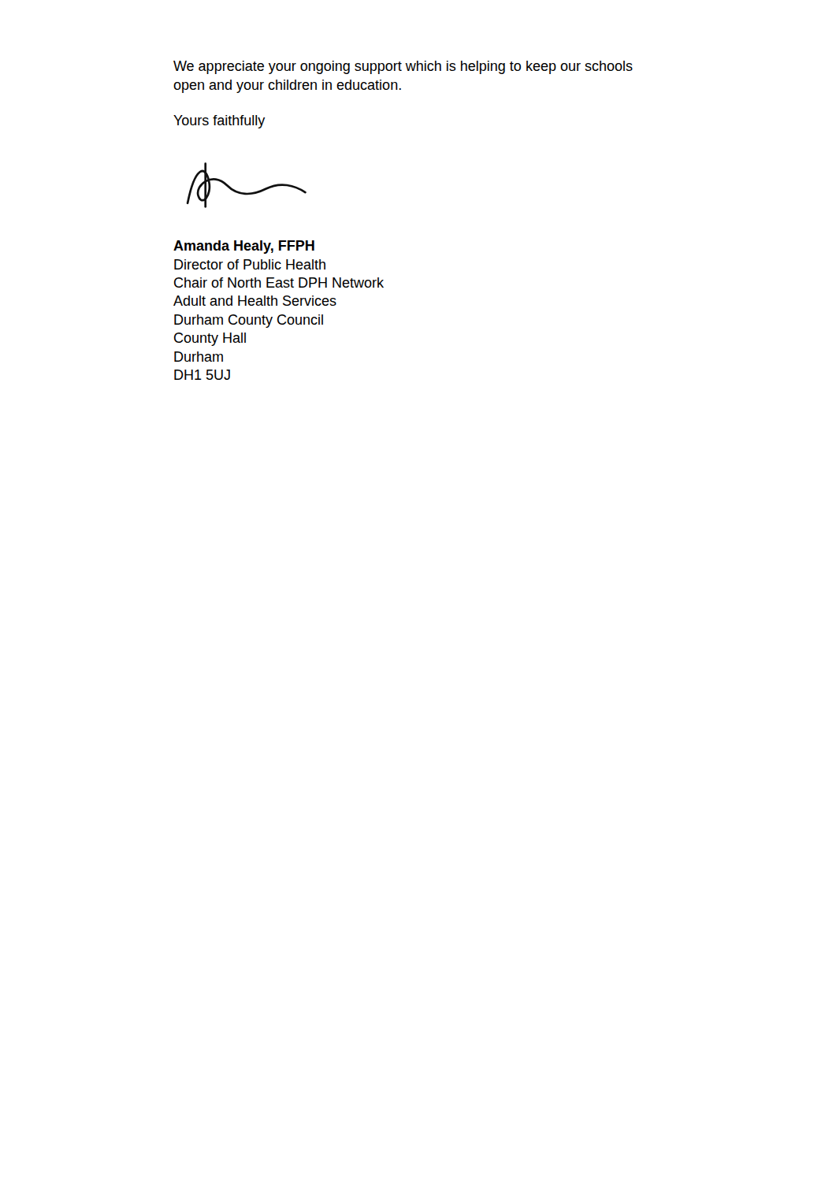We appreciate your ongoing support which is helping to keep our schools open and your children in education.
Yours faithfully
Amanda Healy, FFPH
Director of Public Health
Chair of North East DPH Network
Adult and Health Services
Durham County Council
County Hall
Durham
DH1 5UJ